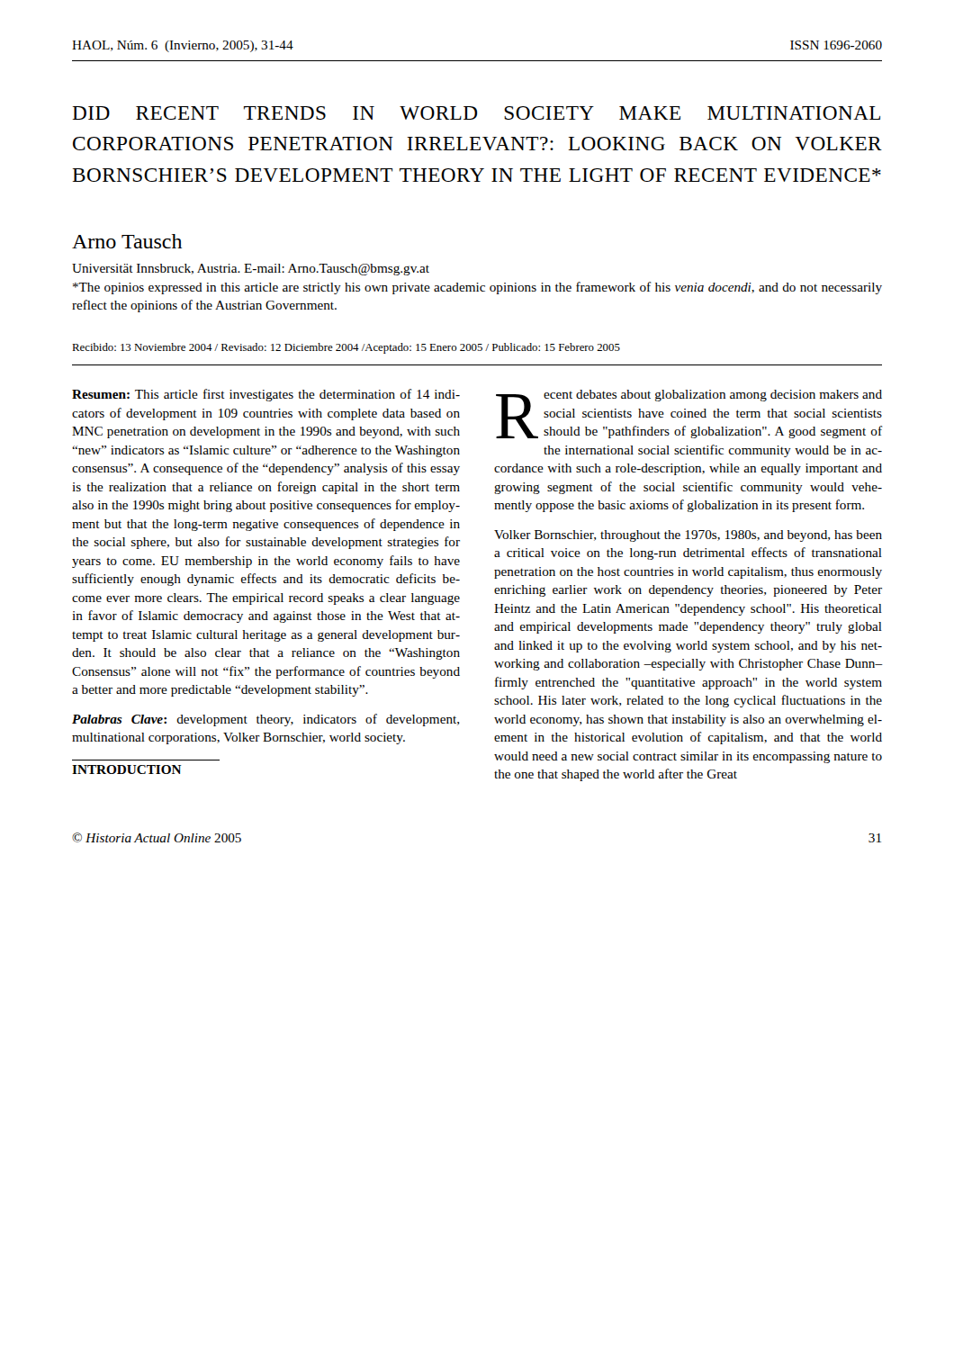HAOL, Núm. 6 (Invierno, 2005), 31-44 ISSN 1696-2060
Did recent trends in world society make multinational corporations penetration irrelevant?: looking back on Volker Bornschier’s development theory in the light of recent evidence*
Arno Tausch
Universität Innsbruck, Austria. E-mail: Arno.Tausch@bmsg.gv.at
*The opinios expressed in this article are strictly his own private academic opinions in the framework of his venia docendi, and do not necessarily reflect the opinions of the Austrian Government.
Recibido: 13 Noviembre 2004 / Revisado: 12 Diciembre 2004 /Aceptado: 15 Enero 2005 / Publicado: 15 Febrero 2005
Resumen: This article first investigates the determination of 14 indicators of development in 109 countries with complete data based on MNC penetration on development in the 1990s and beyond, with such “new” indicators as “Islamic culture” or “adherence to the Washington consensus”. A consequence of the “dependency” analysis of this essay is the realization that a reliance on foreign capital in the short term also in the 1990s might bring about positive consequences for employment but that the long-term negative consequences of dependence in the social sphere, but also for sustainable development strategies for years to come. EU membership in the world economy fails to have sufficiently enough dynamic effects and its democratic deficits become ever more clears. The empirical record speaks a clear language in favor of Islamic democracy and against those in the West that attempt to treat Islamic cultural heritage as a general development burden. It should be also clear that a reliance on the “Washington Consensus” alone will not “fix” the performance of countries beyond a better and more predictable “development stability”.
Palabras Clave: development theory, indicators of development, multinational corporations, Volker Bornschier, world society.
Introduction
Recent debates about globalization among decision makers and social scientists have coined the term that social scientists should be "pathfinders of globalization". A good segment of the international social scientific community would be in accordance with such a role-description, while an equally important and growing segment of the social scientific community would vehemently oppose the basic axioms of globalization in its present form.
Volker Bornschier, throughout the 1970s, 1980s, and beyond, has been a critical voice on the long-run detrimental effects of transnational penetration on the host countries in world capitalism, thus enormously enriching earlier work on dependency theories, pioneered by Peter Heintz and the Latin American "dependency school". His theoretical and empirical developments made "dependency theory" truly global and linked it up to the evolving world system school, and by his networking and collaboration –especially with Christopher Chase Dunn– firmly entrenched the "quantitative approach" in the world system school. His later work, related to the long cyclical fluctuations in the world economy, has shown that instability is also an overwhelming element in the historical evolution of capitalism, and that the world would need a new social contract similar in its encompassing nature to the one that shaped the world after the Great
© Historia Actual Online 2005 31